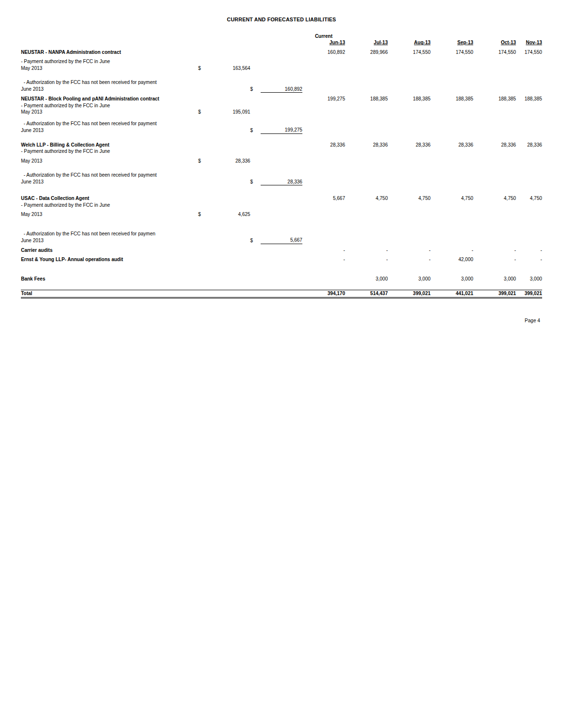CURRENT AND FORECASTED LIABILITIES
| | | | | | Current | | | | | |
| | | | | | Jun-13 | Jul-13 | Aug-13 | Sep-13 | Oct-13 | Nov-13 |
| NEUSTAR - NANPA Administration contract | | | | | 160,892 | 289,966 | 174,550 | 174,550 | 174,550 | 174,550 |
| - Payment authorized by the FCC in June | |
| May 2013 | $ | 163,564 | | | |
| - Authorization by the FCC has not been received for payment | |
| June 2013 | | | $ | 160,892 | |
| NEUSTAR - Block Pooling and pANI Administration contract | | | | | 199,275 | 188,385 | 188,385 | 188,385 | 188,385 | 188,385 |
| - Payment authorized by the FCC in June | |
| May 2013 | $ | 195,091 | | | |
| - Authorization by the FCC has not been received for payment | |
| June 2013 | | | $ | 199,275 | |
| Welch LLP - Billing & Collection Agent | | | | | 28,336 | 28,336 | 28,336 | 28,336 | 28,336 | 28,336 |
| - Payment authorized by the FCC in June | |
| May 2013 | $ | 28,336 | | | |
| - Authorization by the FCC has not been received for payment | |
| June 2013 | | | $ | 28,336 | |
| USAC - Data Collection Agent | | | | | 5,667 | 4,750 | 4,750 | 4,750 | 4,750 | 4,750 |
| - Payment authorized by the FCC in June | |
| May 2013 | $ | 4,625 | | | |
| - Authorization by the FCC has not been received for paymen | |
| June 2013 | | | $ | 5,667 | |
| Carrier audits | | | | | - | - | - | - | - | - |
| Ernst & Young LLP- Annual operations audit | | | | | - | - | - | 42,000 | - | - |
| Bank Fees | | | | | | 3,000 | 3,000 | 3,000 | 3,000 | 3,000 |
| Total | | | | | 394,170 | 514,437 | 399,021 | 441,021 | 399,021 | 399,021 |
Page 4